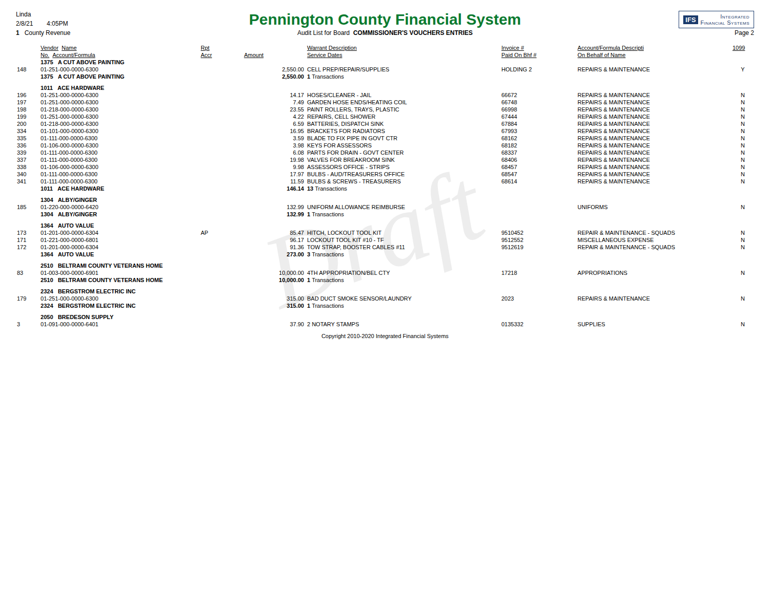Draft
| Linda | Pennington County Financial System | IFS Integrated Financial Systems |
| 2/8/21 4:05PM |
| 1 County Revenue | Audit List for Board COMMISSIONER'S VOUCHERS ENTRIES | Page 2 |
| | Vendor Name | Rpt | | Warrant Description | Invoice # | Account/Formula Descripti | 1099 |
| --- | --- | --- | --- | --- | --- | --- | --- |
| | No. Account/Formula | Accr | Amount | Service Dates | Paid On Bhf # | On Behalf of Name | |
| | 1375 A CUT ABOVE PAINTING | | | | | | |
| 148 | 01-251-000-0000-6300 | | 2,550.00 | CELL PREP/REPAIR/SUPPLIES | HOLDING 2 | REPAIRS & MAINTENANCE | Y |
| | 1375 A CUT ABOVE PAINTING | | 2,550.00 | 1 Transactions | | | |
| | 1011 ACE HARDWARE | | | | | | |
| 196 | 01-251-000-0000-6300 | | 14.17 | HOSES/CLEANER - JAIL | 66672 | REPAIRS & MAINTENANCE | N |
| 197 | 01-251-000-0000-6300 | | 7.49 | GARDEN HOSE ENDS/HEATING COIL | 66748 | REPAIRS & MAINTENANCE | N |
| 198 | 01-218-000-0000-6300 | | 23.55 | PAINT ROLLERS, TRAYS, PLASTIC | 66998 | REPAIRS & MAINTENANCE | N |
| 199 | 01-251-000-0000-6300 | | 4.22 | REPAIRS, CELL SHOWER | 67444 | REPAIRS & MAINTENANCE | N |
| 200 | 01-218-000-0000-6300 | | 6.59 | BATTERIES, DISPATCH SINK | 67884 | REPAIRS & MAINTENANCE | N |
| 334 | 01-101-000-0000-6300 | | 16.95 | BRACKETS FOR RADIATORS | 67993 | REPAIRS & MAINTENANCE | N |
| 335 | 01-111-000-0000-6300 | | 3.59 | BLADE TO FIX PIPE IN GOVT CTR | 68162 | REPAIRS & MAINTENANCE | N |
| 336 | 01-106-000-0000-6300 | | 3.98 | KEYS FOR ASSESSORS | 68182 | REPAIRS & MAINTENANCE | N |
| 339 | 01-111-000-0000-6300 | | 6.08 | PARTS FOR DRAIN - GOVT CENTER | 68337 | REPAIRS & MAINTENANCE | N |
| 337 | 01-111-000-0000-6300 | | 19.98 | VALVES FOR BREAKROOM SINK | 68406 | REPAIRS & MAINTENANCE | N |
| 338 | 01-106-000-0000-6300 | | 9.98 | ASSESSORS OFFICE - STRIPS | 68457 | REPAIRS & MAINTENANCE | N |
| 340 | 01-111-000-0000-6300 | | 17.97 | BULBS - AUD/TREASURERS OFFICE | 68547 | REPAIRS & MAINTENANCE | N |
| 341 | 01-111-000-0000-6300 | | 11.59 | BULBS & SCREWS - TREASURERS | 68614 | REPAIRS & MAINTENANCE | N |
| | 1011 ACE HARDWARE | | 146.14 | 13 Transactions | | | |
| | 1304 ALBY/GINGER | | | | | | |
| 185 | 01-220-000-0000-6420 | | 132.99 | UNIFORM ALLOWANCE REIMBURSE | | UNIFORMS | N |
| | 1304 ALBY/GINGER | | 132.99 | 1 Transactions | | | |
| | 1364 AUTO VALUE | | | | | | |
| 173 | 01-201-000-0000-6304 | AP | 85.47 | HITCH, LOCKOUT TOOL KIT | 9510452 | REPAIR & MAINTENANCE - SQUADS | N |
| 171 | 01-221-000-0000-6801 | | 96.17 | LOCKOUT TOOL KIT #10 - TF | 9512552 | MISCELLANEOUS EXPENSE | N |
| 172 | 01-201-000-0000-6304 | | 91.36 | TOW STRAP, BOOSTER CABLES #11 | 9512619 | REPAIR & MAINTENANCE - SQUADS | N |
| | 1364 AUTO VALUE | | 273.00 | 3 Transactions | | | |
| | 2510 BELTRAMI COUNTY VETERANS HOME | | | | | | |
| 83 | 01-003-000-0000-6901 | | 10,000.00 | 4TH APPROPRIATION/BEL CTY | 17218 | APPROPRIATIONS | N |
| | 2510 BELTRAMI COUNTY VETERANS HOME | | 10,000.00 | 1 Transactions | | | |
| | 2324 BERGSTROM ELECTRIC INC | | | | | | |
| 179 | 01-251-000-0000-6300 | | 315.00 | BAD DUCT SMOKE SENSOR/LAUNDRY | 2023 | REPAIRS & MAINTENANCE | N |
| | 2324 BERGSTROM ELECTRIC INC | | 315.00 | 1 Transactions | | | |
| | 2050 BREDESON SUPPLY | | | | | | |
| 3 | 01-091-000-0000-6401 | | 37.90 | 2 NOTARY STAMPS | 0135332 | SUPPLIES | N |
Copyright 2010-2020 Integrated Financial Systems